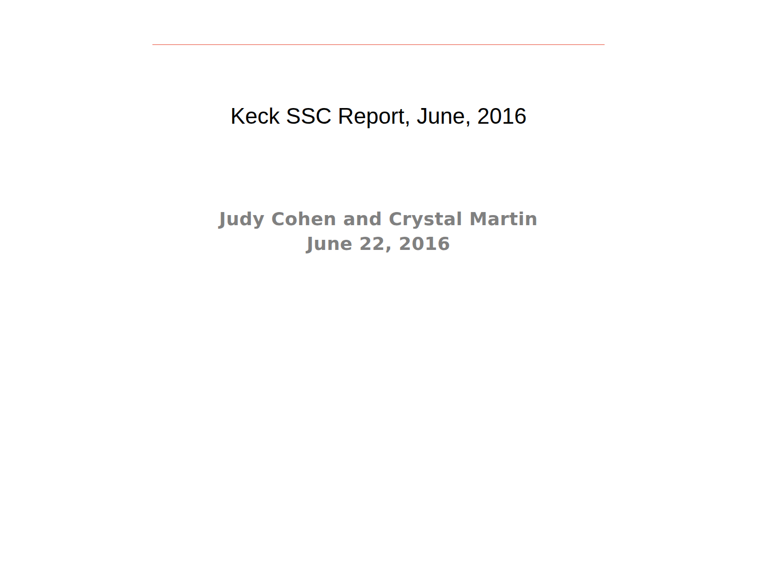Keck SSC Report, June, 2016
Judy Cohen and Crystal Martin
June 22, 2016